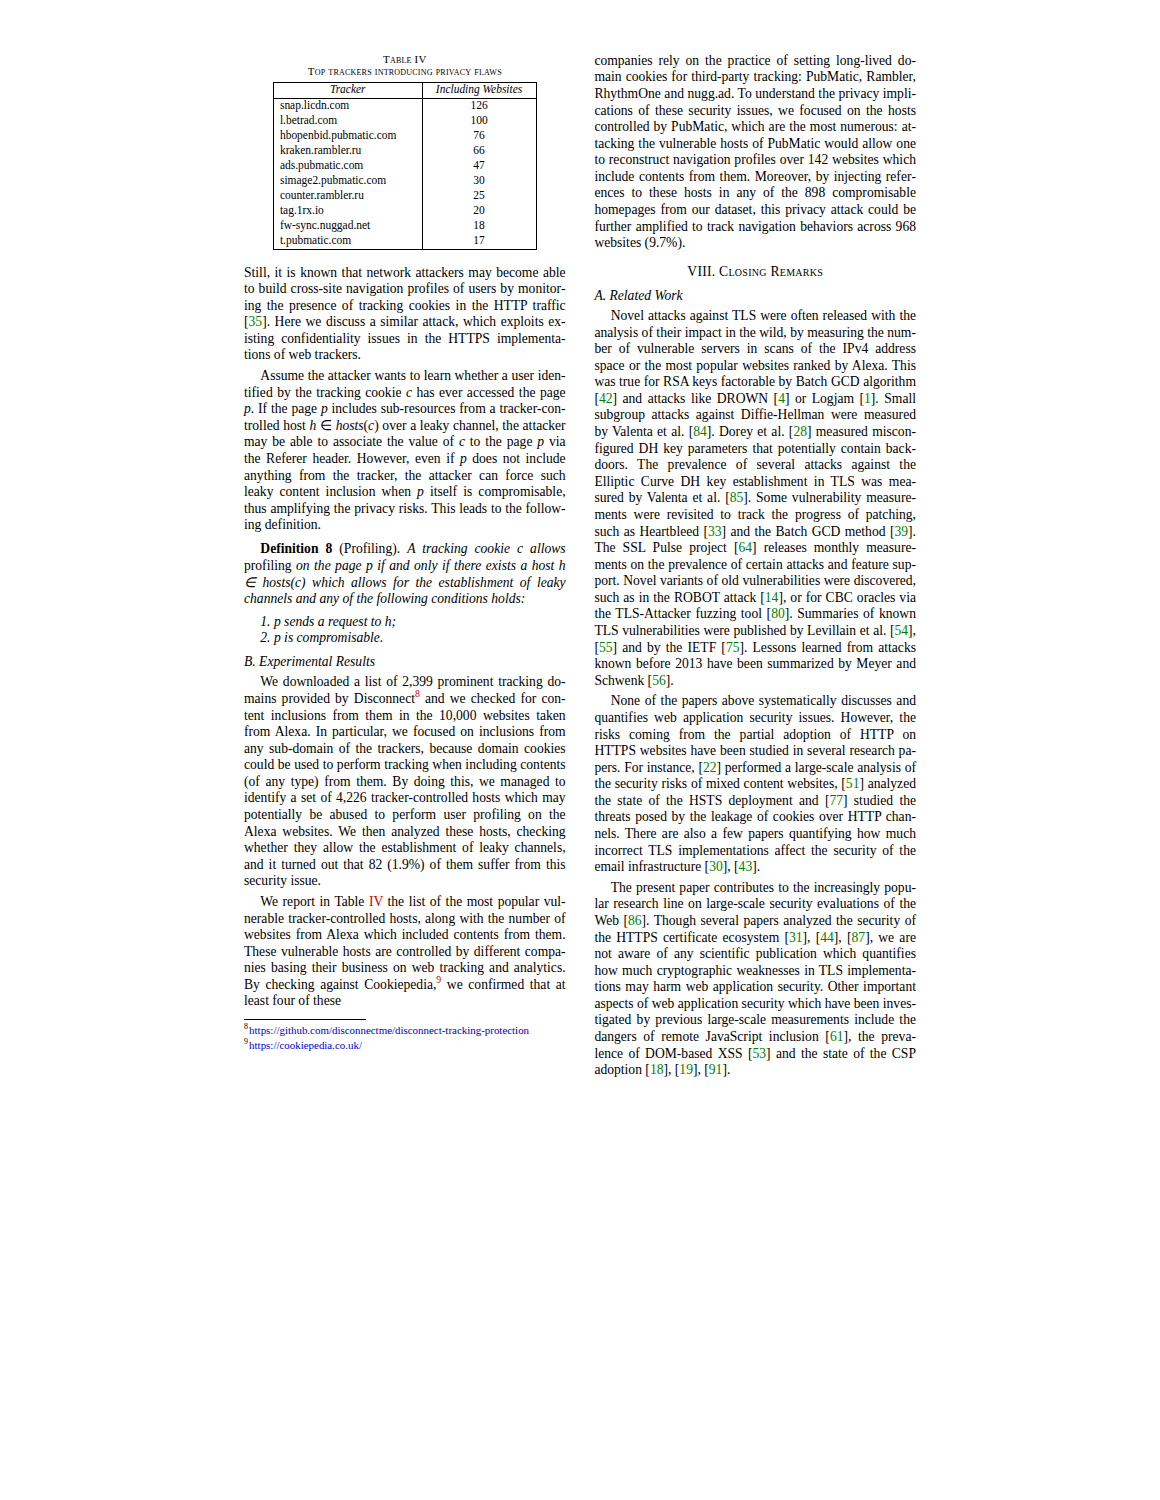Table IV Top trackers introducing privacy flaws
| Tracker | Including Websites |
| --- | --- |
| snap.licdn.com | 126 |
| l.betrad.com | 100 |
| hbopenbid.pubmatic.com | 76 |
| kraken.rambler.ru | 66 |
| ads.pubmatic.com | 47 |
| simage2.pubmatic.com | 30 |
| counter.rambler.ru | 25 |
| tag.1rx.io | 20 |
| fw-sync.nuggad.net | 18 |
| t.pubmatic.com | 17 |
Still, it is known that network attackers may become able to build cross-site navigation profiles of users by monitoring the presence of tracking cookies in the HTTP traffic [35]. Here we discuss a similar attack, which exploits existing confidentiality issues in the HTTPS implementations of web trackers.
Assume the attacker wants to learn whether a user identified by the tracking cookie c has ever accessed the page p. If the page p includes sub-resources from a tracker-controlled host h ∈ hosts(c) over a leaky channel, the attacker may be able to associate the value of c to the page p via the Referer header. However, even if p does not include anything from the tracker, the attacker can force such leaky content inclusion when p itself is compromisable, thus amplifying the privacy risks. This leads to the following definition.
Definition 8 (Profiling). A tracking cookie c allows profiling on the page p if and only if there exists a host h ∈ hosts(c) which allows for the establishment of leaky channels and any of the following conditions holds:
p sends a request to h;
p is compromisable.
B. Experimental Results
We downloaded a list of 2,399 prominent tracking domains provided by Disconnect8 and we checked for content inclusions from them in the 10,000 websites taken from Alexa. In particular, we focused on inclusions from any sub-domain of the trackers, because domain cookies could be used to perform tracking when including contents (of any type) from them. By doing this, we managed to identify a set of 4,226 tracker-controlled hosts which may potentially be abused to perform user profiling on the Alexa websites. We then analyzed these hosts, checking whether they allow the establishment of leaky channels, and it turned out that 82 (1.9%) of them suffer from this security issue.
We report in Table IV the list of the most popular vulnerable tracker-controlled hosts, along with the number of websites from Alexa which included contents from them. These vulnerable hosts are controlled by different companies basing their business on web tracking and analytics. By checking against Cookiepedia,9 we confirmed that at least four of these
8https://github.com/disconnectme/disconnect-tracking-protection
9https://cookiepedia.co.uk/
companies rely on the practice of setting long-lived domain cookies for third-party tracking: PubMatic, Rambler, RhythmOne and nugg.ad. To understand the privacy implications of these security issues, we focused on the hosts controlled by PubMatic, which are the most numerous: attacking the vulnerable hosts of PubMatic would allow one to reconstruct navigation profiles over 142 websites which include contents from them. Moreover, by injecting references to these hosts in any of the 898 compromisable homepages from our dataset, this privacy attack could be further amplified to track navigation behaviors across 968 websites (9.7%).
VIII. Closing Remarks
A. Related Work
Novel attacks against TLS were often released with the analysis of their impact in the wild, by measuring the number of vulnerable servers in scans of the IPv4 address space or the most popular websites ranked by Alexa. This was true for RSA keys factorable by Batch GCD algorithm [42] and attacks like DROWN [4] or Logjam [1]. Small subgroup attacks against Diffie-Hellman were measured by Valenta et al. [84]. Dorey et al. [28] measured misconfigured DH key parameters that potentially contain backdoors. The prevalence of several attacks against the Elliptic Curve DH key establishment in TLS was measured by Valenta et al. [85]. Some vulnerability measurements were revisited to track the progress of patching, such as Heartbleed [33] and the Batch GCD method [39]. The SSL Pulse project [64] releases monthly measurements on the prevalence of certain attacks and feature support. Novel variants of old vulnerabilities were discovered, such as in the ROBOT attack [14], or for CBC oracles via the TLS-Attacker fuzzing tool [80]. Summaries of known TLS vulnerabilities were published by Levillain et al. [54], [55] and by the IETF [75]. Lessons learned from attacks known before 2013 have been summarized by Meyer and Schwenk [56].
None of the papers above systematically discusses and quantifies web application security issues. However, the risks coming from the partial adoption of HTTP on HTTPS websites have been studied in several research papers. For instance, [22] performed a large-scale analysis of the security risks of mixed content websites, [51] analyzed the state of the HSTS deployment and [77] studied the threats posed by the leakage of cookies over HTTP channels. There are also a few papers quantifying how much incorrect TLS implementations affect the security of the email infrastructure [30], [43].
The present paper contributes to the increasingly popular research line on large-scale security evaluations of the Web [86]. Though several papers analyzed the security of the HTTPS certificate ecosystem [31], [44], [87], we are not aware of any scientific publication which quantifies how much cryptographic weaknesses in TLS implementations may harm web application security. Other important aspects of web application security which have been investigated by previous large-scale measurements include the dangers of remote JavaScript inclusion [61], the prevalence of DOM-based XSS [53] and the state of the CSP adoption [18], [19], [91].